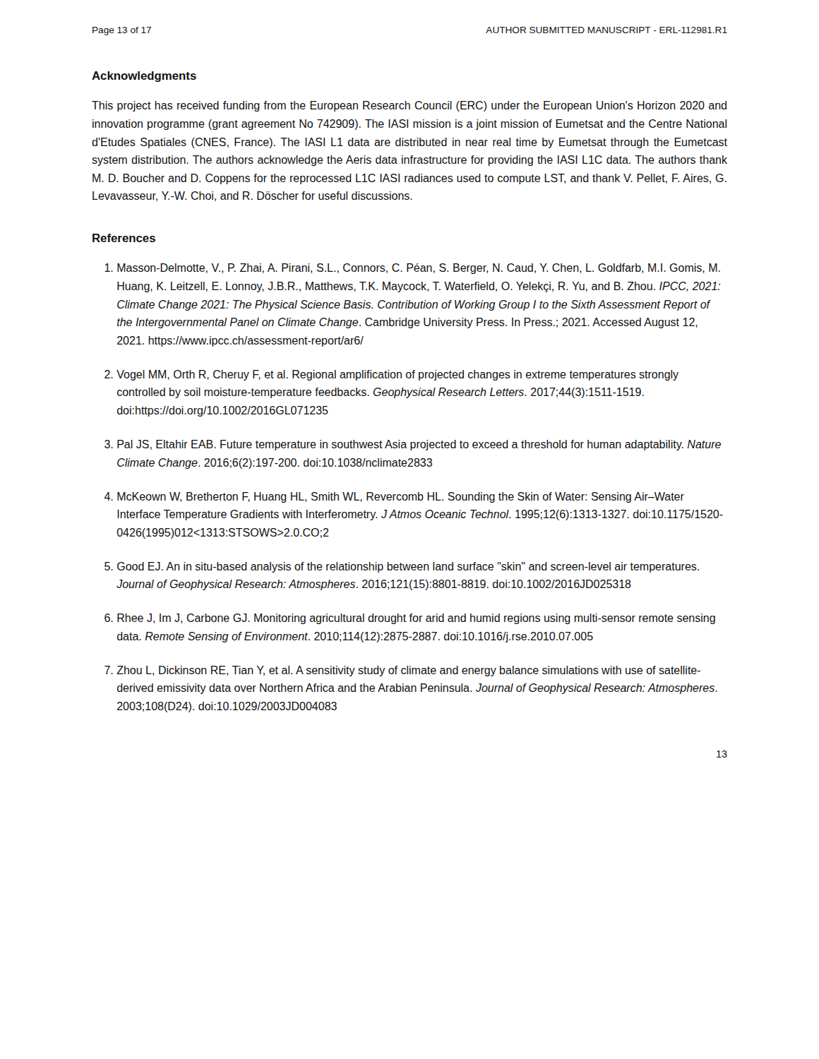Page 13 of 17 AUTHOR SUBMITTED MANUSCRIPT - ERL-112981.R1
Acknowledgments
This project has received funding from the European Research Council (ERC) under the European Union's Horizon 2020 and innovation programme (grant agreement No 742909). The IASI mission is a joint mission of Eumetsat and the Centre National d'Etudes Spatiales (CNES, France). The IASI L1 data are distributed in near real time by Eumetsat through the Eumetcast system distribution. The authors acknowledge the Aeris data infrastructure for providing the IASI L1C data. The authors thank M. D. Boucher and D. Coppens for the reprocessed L1C IASI radiances used to compute LST, and thank V. Pellet, F. Aires, G. Levavasseur, Y.-W. Choi, and R. Döscher for useful discussions.
References
Masson-Delmotte, V., P. Zhai, A. Pirani, S.L., Connors, C. Péan, S. Berger, N. Caud, Y. Chen, L. Goldfarb, M.I. Gomis, M. Huang, K. Leitzell, E. Lonnoy, J.B.R., Matthews, T.K. Maycock, T. Waterfield, O. Yelekçi, R. Yu, and B. Zhou. IPCC, 2021: Climate Change 2021: The Physical Science Basis. Contribution of Working Group I to the Sixth Assessment Report of the Intergovernmental Panel on Climate Change. Cambridge University Press. In Press.; 2021. Accessed August 12, 2021. https://www.ipcc.ch/assessment-report/ar6/
Vogel MM, Orth R, Cheruy F, et al. Regional amplification of projected changes in extreme temperatures strongly controlled by soil moisture-temperature feedbacks. Geophysical Research Letters. 2017;44(3):1511-1519. doi:https://doi.org/10.1002/2016GL071235
Pal JS, Eltahir EAB. Future temperature in southwest Asia projected to exceed a threshold for human adaptability. Nature Climate Change. 2016;6(2):197-200. doi:10.1038/nclimate2833
McKeown W, Bretherton F, Huang HL, Smith WL, Revercomb HL. Sounding the Skin of Water: Sensing Air–Water Interface Temperature Gradients with Interferometry. J Atmos Oceanic Technol. 1995;12(6):1313-1327. doi:10.1175/1520-0426(1995)012<1313:STSOWS>2.0.CO;2
Good EJ. An in situ-based analysis of the relationship between land surface "skin" and screen-level air temperatures. Journal of Geophysical Research: Atmospheres. 2016;121(15):8801-8819. doi:10.1002/2016JD025318
Rhee J, Im J, Carbone GJ. Monitoring agricultural drought for arid and humid regions using multi-sensor remote sensing data. Remote Sensing of Environment. 2010;114(12):2875-2887. doi:10.1016/j.rse.2010.07.005
Zhou L, Dickinson RE, Tian Y, et al. A sensitivity study of climate and energy balance simulations with use of satellite-derived emissivity data over Northern Africa and the Arabian Peninsula. Journal of Geophysical Research: Atmospheres. 2003;108(D24). doi:10.1029/2003JD004083
13